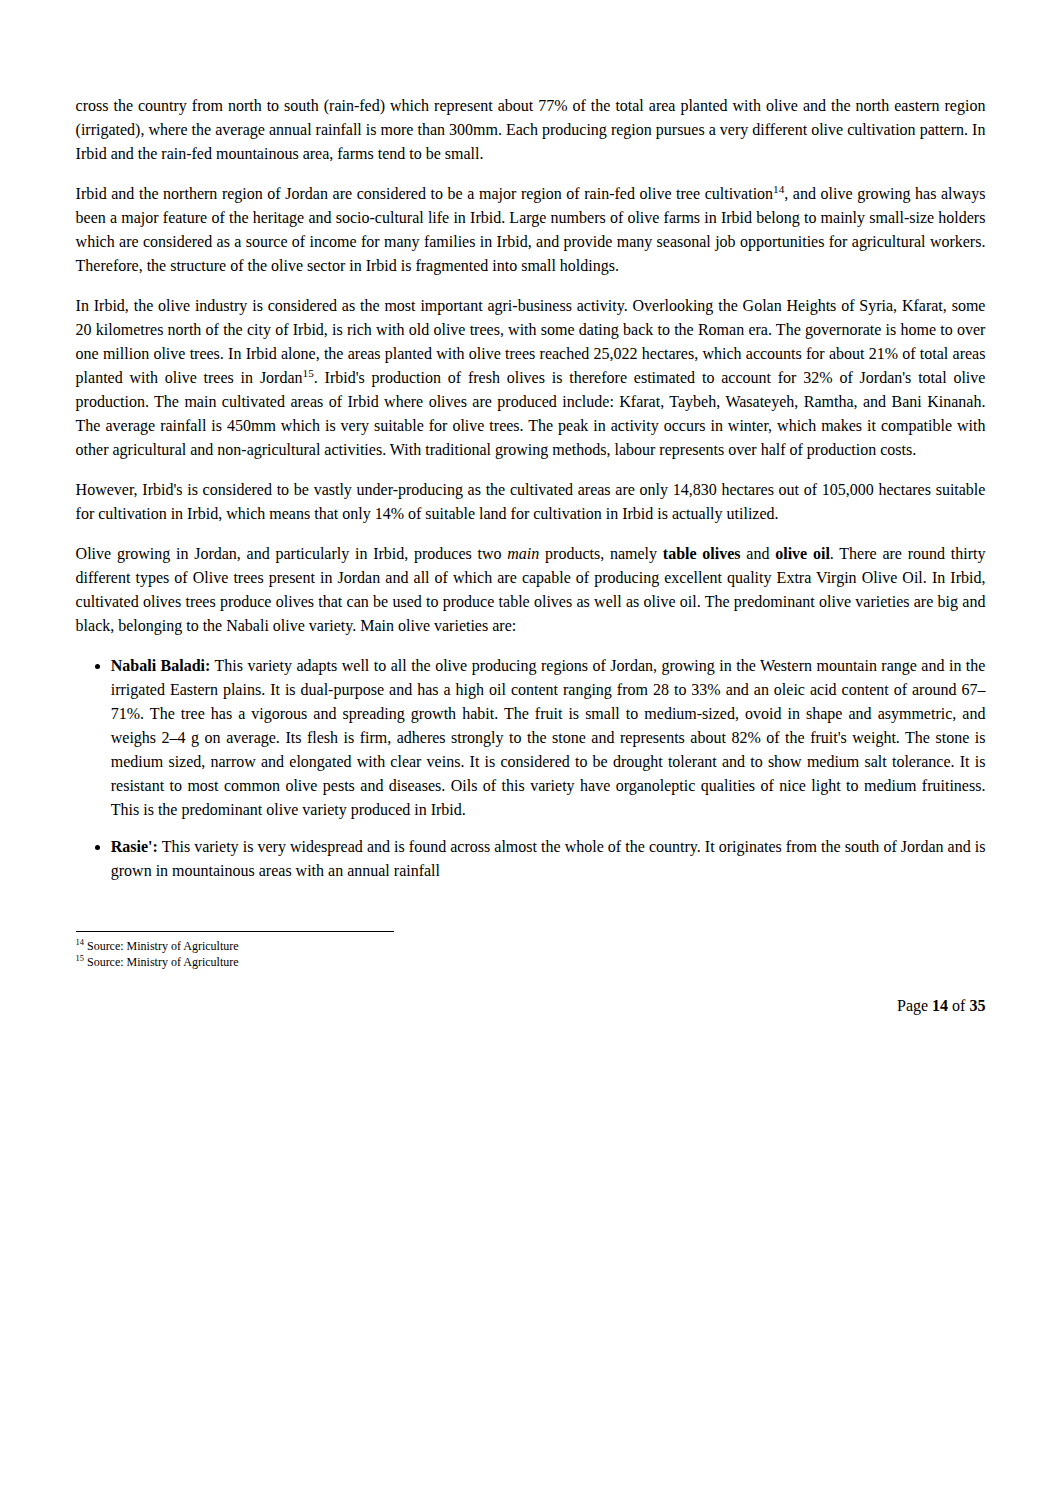cross the country from north to south (rain-fed) which represent about 77% of the total area planted with olive and the north eastern region (irrigated), where the average annual rainfall is more than 300mm. Each producing region pursues a very different olive cultivation pattern. In Irbid and the rain-fed mountainous area, farms tend to be small.
Irbid and the northern region of Jordan are considered to be a major region of rain-fed olive tree cultivation14, and olive growing has always been a major feature of the heritage and socio-cultural life in Irbid. Large numbers of olive farms in Irbid belong to mainly small-size holders which are considered as a source of income for many families in Irbid, and provide many seasonal job opportunities for agricultural workers. Therefore, the structure of the olive sector in Irbid is fragmented into small holdings.
In Irbid, the olive industry is considered as the most important agri-business activity. Overlooking the Golan Heights of Syria, Kfarat, some 20 kilometres north of the city of Irbid, is rich with old olive trees, with some dating back to the Roman era. The governorate is home to over one million olive trees. In Irbid alone, the areas planted with olive trees reached 25,022 hectares, which accounts for about 21% of total areas planted with olive trees in Jordan15. Irbid's production of fresh olives is therefore estimated to account for 32% of Jordan's total olive production. The main cultivated areas of Irbid where olives are produced include: Kfarat, Taybeh, Wasateyeh, Ramtha, and Bani Kinanah. The average rainfall is 450mm which is very suitable for olive trees. The peak in activity occurs in winter, which makes it compatible with other agricultural and non-agricultural activities. With traditional growing methods, labour represents over half of production costs.
However, Irbid's is considered to be vastly under-producing as the cultivated areas are only 14,830 hectares out of 105,000 hectares suitable for cultivation in Irbid, which means that only 14% of suitable land for cultivation in Irbid is actually utilized.
Olive growing in Jordan, and particularly in Irbid, produces two main products, namely table olives and olive oil. There are round thirty different types of Olive trees present in Jordan and all of which are capable of producing excellent quality Extra Virgin Olive Oil. In Irbid, cultivated olives trees produce olives that can be used to produce table olives as well as olive oil. The predominant olive varieties are big and black, belonging to the Nabali olive variety. Main olive varieties are:
Nabali Baladi: This variety adapts well to all the olive producing regions of Jordan, growing in the Western mountain range and in the irrigated Eastern plains. It is dual-purpose and has a high oil content ranging from 28 to 33% and an oleic acid content of around 67–71%. The tree has a vigorous and spreading growth habit. The fruit is small to medium-sized, ovoid in shape and asymmetric, and weighs 2–4 g on average. Its flesh is firm, adheres strongly to the stone and represents about 82% of the fruit's weight. The stone is medium sized, narrow and elongated with clear veins. It is considered to be drought tolerant and to show medium salt tolerance. It is resistant to most common olive pests and diseases. Oils of this variety have organoleptic qualities of nice light to medium fruitiness. This is the predominant olive variety produced in Irbid.
Rasie': This variety is very widespread and is found across almost the whole of the country. It originates from the south of Jordan and is grown in mountainous areas with an annual rainfall
14 Source: Ministry of Agriculture
15 Source: Ministry of Agriculture
Page 14 of 35